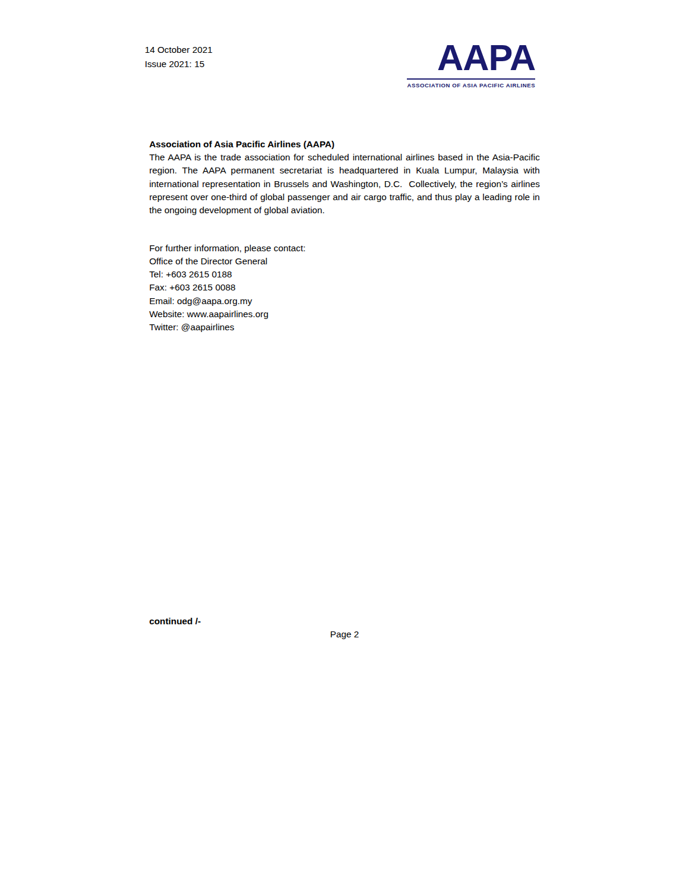14 October 2021
Issue 2021: 15
AAPA
Association of Asia Pacific Airlines
Association of Asia Pacific Airlines (AAPA)
The AAPA is the trade association for scheduled international airlines based in the Asia-Pacific region. The AAPA permanent secretariat is headquartered in Kuala Lumpur, Malaysia with international representation in Brussels and Washington, D.C. Collectively, the region’s airlines represent over one-third of global passenger and air cargo traffic, and thus play a leading role in the ongoing development of global aviation.
For further information, please contact:
Office of the Director General
Tel: +603 2615 0188
Fax: +603 2615 0088
Email: odg@aapa.org.my
Website: www.aapairlines.org
Twitter: @aapairlines
continued /-
Page 2